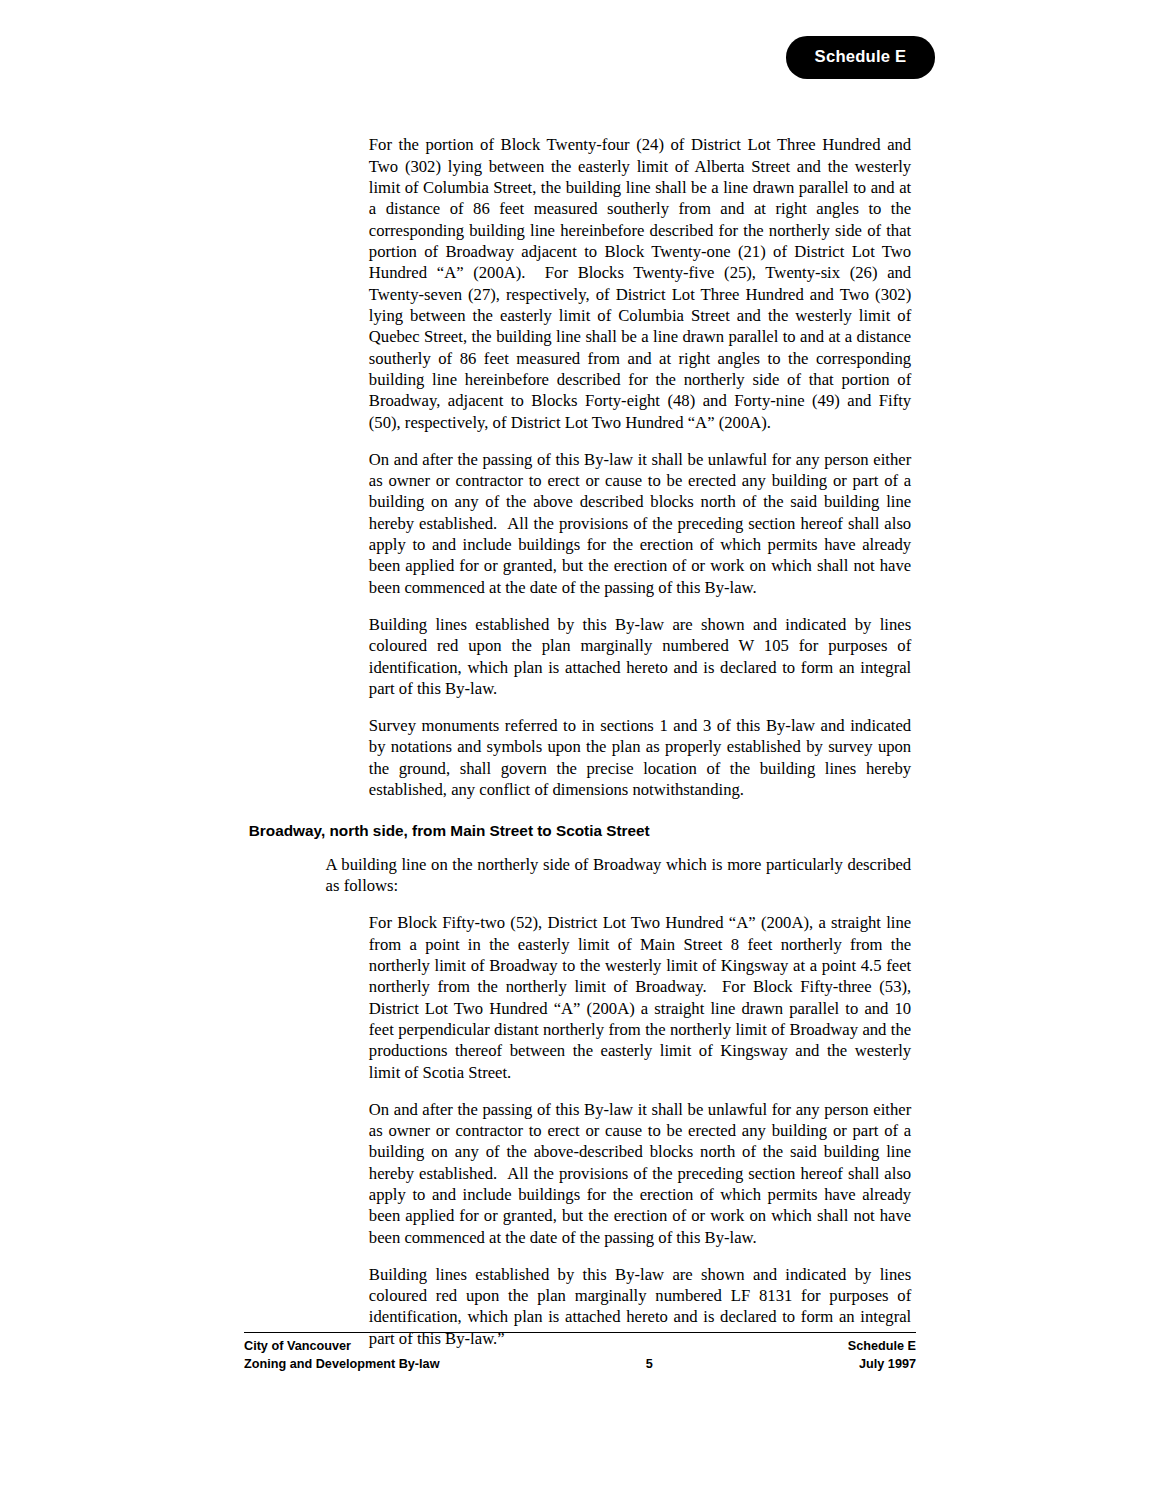Schedule E
For the portion of Block Twenty-four (24) of District Lot Three Hundred and Two (302) lying between the easterly limit of Alberta Street and the westerly limit of Columbia Street, the building line shall be a line drawn parallel to and at a distance of 86 feet measured southerly from and at right angles to the corresponding building line hereinbefore described for the northerly side of that portion of Broadway adjacent to Block Twenty-one (21) of District Lot Two Hundred “A” (200A). For Blocks Twenty-five (25), Twenty-six (26) and Twenty-seven (27), respectively, of District Lot Three Hundred and Two (302) lying between the easterly limit of Columbia Street and the westerly limit of Quebec Street, the building line shall be a line drawn parallel to and at a distance southerly of 86 feet measured from and at right angles to the corresponding building line hereinbefore described for the northerly side of that portion of Broadway, adjacent to Blocks Forty-eight (48) and Forty-nine (49) and Fifty (50), respectively, of District Lot Two Hundred “A” (200A).
On and after the passing of this By-law it shall be unlawful for any person either as owner or contractor to erect or cause to be erected any building or part of a building on any of the above described blocks north of the said building line hereby established. All the provisions of the preceding section hereof shall also apply to and include buildings for the erection of which permits have already been applied for or granted, but the erection of or work on which shall not have been commenced at the date of the passing of this By-law.
Building lines established by this By-law are shown and indicated by lines coloured red upon the plan marginally numbered W 105 for purposes of identification, which plan is attached hereto and is declared to form an integral part of this By-law.
Survey monuments referred to in sections 1 and 3 of this By-law and indicated by notations and symbols upon the plan as properly established by survey upon the ground, shall govern the precise location of the building lines hereby established, any conflict of dimensions notwithstanding.
Broadway, north side, from Main Street to Scotia Street
A building line on the northerly side of Broadway which is more particularly described as follows:
For Block Fifty-two (52), District Lot Two Hundred “A” (200A), a straight line from a point in the easterly limit of Main Street 8 feet northerly from the northerly limit of Broadway to the westerly limit of Kingsway at a point 4.5 feet northerly from the northerly limit of Broadway. For Block Fifty-three (53), District Lot Two Hundred “A” (200A) a straight line drawn parallel to and 10 feet perpendicular distant northerly from the northerly limit of Broadway and the productions thereof between the easterly limit of Kingsway and the westerly limit of Scotia Street.
On and after the passing of this By-law it shall be unlawful for any person either as owner or contractor to erect or cause to be erected any building or part of a building on any of the above-described blocks north of the said building line hereby established. All the provisions of the preceding section hereof shall also apply to and include buildings for the erection of which permits have already been applied for or granted, but the erection of or work on which shall not have been commenced at the date of the passing of this By-law.
Building lines established by this By-law are shown and indicated by lines coloured red upon the plan marginally numbered LF 8131 for purposes of identification, which plan is attached hereto and is declared to form an integral part of this By-law.”
City of Vancouver
Schedule E
Zoning and Development By-law
5
July 1997